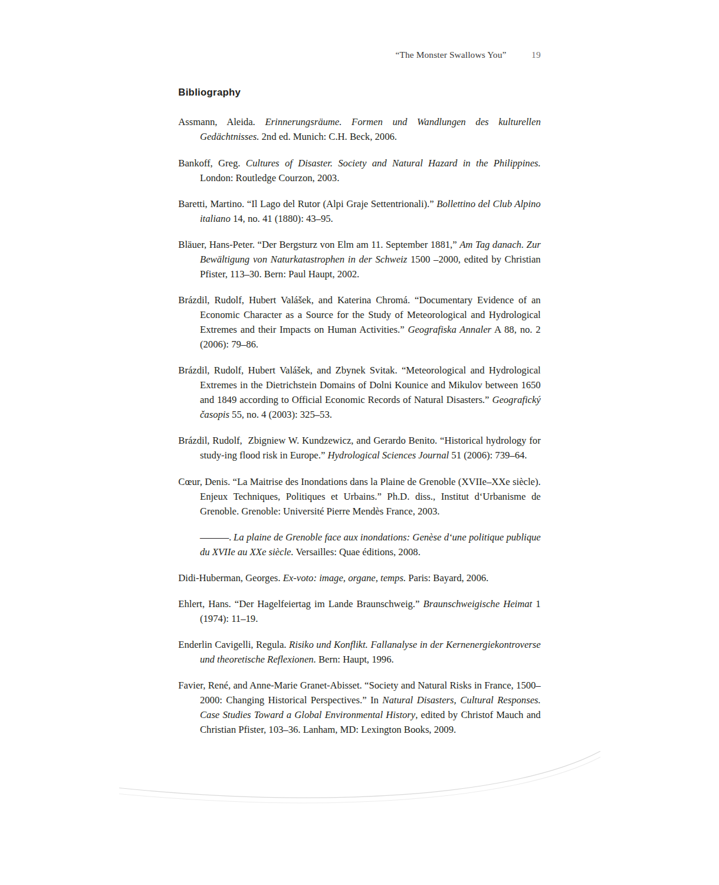“The Monster Swallows You” 19
Bibliography
Assmann, Aleida. Erinnerungsräume. Formen und Wandlungen des kulturellen Gedächtnisses. 2nd ed. Munich: C.H. Beck, 2006.
Bankoff, Greg. Cultures of Disaster. Society and Natural Hazard in the Philippines. London: Routledge Courzon, 2003.
Baretti, Martino. “Il Lago del Rutor (Alpi Graje Settentrionali).” Bollettino del Club Alpino italiano 14, no. 41 (1880): 43–95.
Bläuer, Hans-Peter. “Der Bergsturz von Elm am 11. September 1881,” Am Tag danach. Zur Bewältigung von Naturkatastrophen in der Schweiz 1500 –2000, edited by Christian Pfister, 113–30. Bern: Paul Haupt, 2002.
Brázdil, Rudolf, Hubert Valášek, and Katerina Chromá. “Documentary Evidence of an Economic Character as a Source for the Study of Meteorological and Hydrological Extremes and their Impacts on Human Activities.” Geografiska Annaler A 88, no. 2 (2006): 79–86.
Brázdil, Rudolf, Hubert Valášek, and Zbynek Svitak. “Meteorological and Hydrological Extremes in the Dietrichstein Domains of Dolni Kounice and Mikulov between 1650 and 1849 according to Official Economic Records of Natural Disasters.” Geografický časopis 55, no. 4 (2003): 325–53.
Brázdil, Rudolf, Zbigniew W. Kundzewicz, and Gerardo Benito. “Historical hydrology for study-ing flood risk in Europe.” Hydrological Sciences Journal 51 (2006): 739–64.
Cœur, Denis. “La Maitrise des Inondations dans la Plaine de Grenoble (XVIIe–XXe siècle). Enjeux Techniques, Politiques et Urbains.” Ph.D. diss., Institut d‘Urbanisme de Grenoble. Grenoble: Université Pierre Mendès France, 2003.
———. La plaine de Grenoble face aux inondations: Genèse d‘une politique publique du XVIIe au XXe siècle. Versailles: Quae éditions, 2008.
Didi-Huberman, Georges. Ex-voto: image, organe, temps. Paris: Bayard, 2006.
Ehlert, Hans. “Der Hagelfeiertag im Lande Braunschweig.” Braunschweigische Heimat 1 (1974): 11–19.
Enderlin Cavigelli, Regula. Risiko und Konflikt. Fallanalyse in der Kernenergiekontroverse und theoretische Reflexionen. Bern: Haupt, 1996.
Favier, René, and Anne-Marie Granet-Abisset. “Society and Natural Risks in France, 1500–2000: Changing Historical Perspectives.” In Natural Disasters, Cultural Responses. Case Studies Toward a Global Environmental History, edited by Christof Mauch and Christian Pfister, 103–36. Lanham, MD: Lexington Books, 2009.